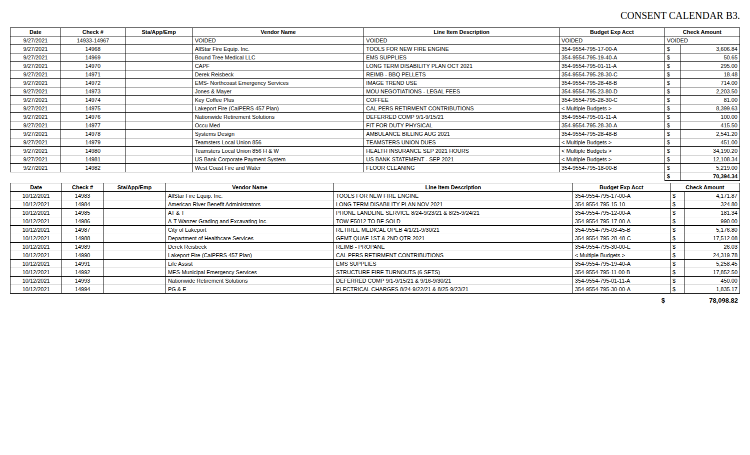CONSENT CALENDAR B3.
| Date | Check # | Sta/App/Emp | Vendor Name | Line Item Description | Budget Exp Acct | Check Amount |
| --- | --- | --- | --- | --- | --- | --- |
| 9/27/2021 | 14933-14967 | | VOIDED | VOIDED | VOIDED | VOIDED |
| 9/27/2021 | 14968 | | AllStar Fire Equip. Inc. | TOOLS FOR NEW FIRE ENGINE | 354-9554-795-17-00-A | $ | 3,606.84 |
| 9/27/2021 | 14969 | | Bound Tree Medical LLC | EMS SUPPLIES | 354-9554-795-19-40-A | $ | 50.65 |
| 9/27/2021 | 14970 | | CAPF | LONG TERM DISABILITY PLAN OCT 2021 | 354-9554-795-01-11-A | $ | 295.00 |
| 9/27/2021 | 14971 | | Derek Reisbeck | REIMB - BBQ PELLETS | 354-9554-795-28-30-C | $ | 18.48 |
| 9/27/2021 | 14972 | | EMS- Northcoast Emergency Services | IMAGE TREND USE | 354-9554-795-28-48-B | $ | 714.00 |
| 9/27/2021 | 14973 | | Jones & Mayer | MOU NEGOTIATIONS - LEGAL FEES | 354-9554-795-23-80-D | $ | 2,203.50 |
| 9/27/2021 | 14974 | | Key Coffee Plus | COFFEE | 354-9554-795-28-30-C | $ | 81.00 |
| 9/27/2021 | 14975 | | Lakeport Fire (CalPERS 457 Plan) | CAL PERS RETIRMENT CONTRIBUTIONS | < Multiple Budgets > | $ | 8,399.63 |
| 9/27/2021 | 14976 | | Nationwide Retirement Solutions | DEFERRED COMP 9/1-9/15/21 | 354-9554-795-01-11-A | $ | 100.00 |
| 9/27/2021 | 14977 | | Occu Med | FIT FOR DUTY PHYSICAL | 354-9554-795-28-30-A | $ | 415.50 |
| 9/27/2021 | 14978 | | Systems Design | AMBULANCE BILLING AUG 2021 | 354-9554-795-28-48-B | $ | 2,541.20 |
| 9/27/2021 | 14979 | | Teamsters Local Union 856 | TEAMSTERS UNION DUES | < Multiple Budgets > | $ | 451.00 |
| 9/27/2021 | 14980 | | Teamsters Local Union 856 H & W | HEALTH INSURANCE SEP 2021 HOURS | < Multiple Budgets > | $ | 34,190.20 |
| 9/27/2021 | 14981 | | US Bank Corporate Payment System | US BANK STATEMENT - SEP 2021 | < Multiple Budgets > | $ | 12,108.34 |
| 9/27/2021 | 14982 | | West Coast Fire and Water | FLOOR CLEANING | 354-9554-795-18-00-B | $ | 5,219.00 |
| | | | | | | $ | 70,394.34 |
| Date | Check # | Sta/App/Emp | Vendor Name | Line Item Description | Budget Exp Acct | Check Amount |
| --- | --- | --- | --- | --- | --- | --- |
| 10/12/2021 | 14983 | | AllStar Fire Equip. Inc. | TOOLS FOR NEW FIRE ENGINE | 354-9554-795-17-00-A | $ | 4,171.87 |
| 10/12/2021 | 14984 | | American River Benefit Administrators | LONG TERM DISABILITY PLAN NOV 2021 | 354-9554-795-15-10- | $ | 324.80 |
| 10/12/2021 | 14985 | | AT & T | PHONE LANDLINE SERVICE 8/24-9/23/21 & 8/25-9/24/21 | 354-9554-795-12-00-A | $ | 181.34 |
| 10/12/2021 | 14986 | | A-T Wanzer Grading and Excavating Inc. | TOW E5012 TO BE SOLD | 354-9554-795-17-00-A | $ | 990.00 |
| 10/12/2021 | 14987 | | City of Lakeport | RETIREE MEDICAL OPEB 4/1/21-9/30/21 | 354-9554-795-03-45-B | $ | 5,176.80 |
| 10/12/2021 | 14988 | | Department of Healthcare Services | GEMT QUAF 1ST & 2ND QTR 2021 | 354-9554-795-28-48-C | $ | 17,512.08 |
| 10/12/2021 | 14989 | | Derek Reisbeck | REIMB - PROPANE | 354-9554-795-30-00-E | $ | 26.03 |
| 10/12/2021 | 14990 | | Lakeport Fire (CalPERS 457 Plan) | CAL PERS RETIRMENT CONTRIBUTIONS | < Multiple Budgets > | $ | 24,319.78 |
| 10/12/2021 | 14991 | | Life Assist | EMS SUPPLIES | 354-9554-795-19-40-A | $ | 5,258.45 |
| 10/12/2021 | 14992 | | MES-Municipal Emergency Services | STRUCTURE FIRE TURNOUTS (6 SETS) | 354-9554-795-11-00-B | $ | 17,852.50 |
| 10/12/2021 | 14993 | | Nationwide Retirement Solutions | DEFERRED COMP 9/1-9/15/21 & 9/16-9/30/21 | 354-9554-795-01-11-A | $ | 450.00 |
| 10/12/2021 | 14994 | | PG & E | ELECTRICAL CHARGES 8/24-9/22/21 & 8/25-9/23/21 | 354-9554-795-30-00-A | $ | 1,835.17 |
| | $ | 78,098.82 |